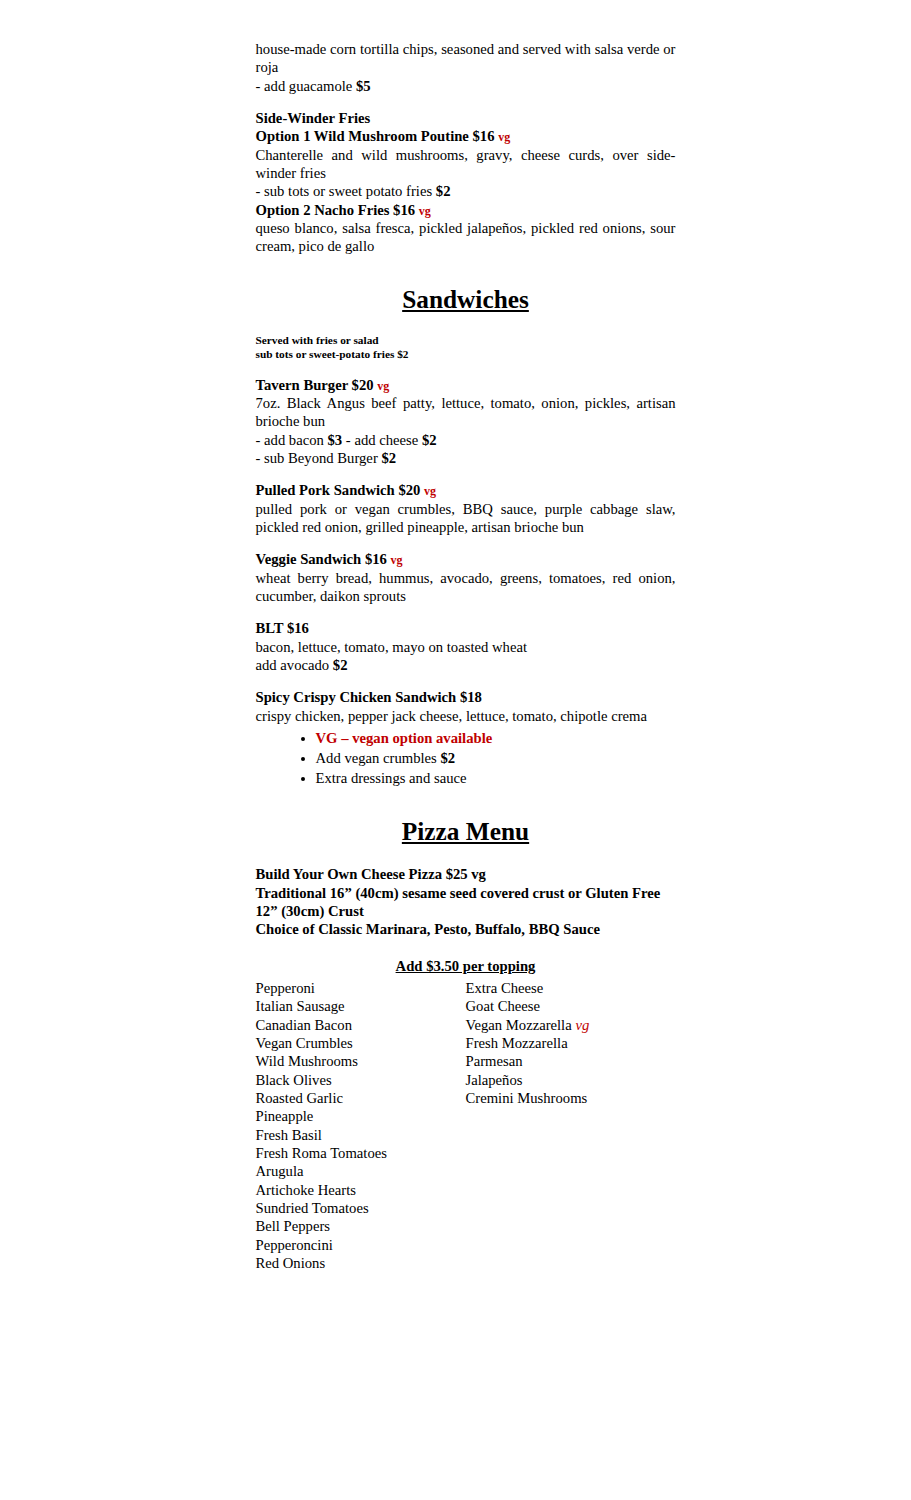house-made corn tortilla chips, seasoned and served with salsa verde or roja
- add guacamole $5
Side-Winder Fries
Option 1 Wild Mushroom Poutine $16 vg
Chanterelle and wild mushrooms, gravy, cheese curds, over side- winder fries
- sub tots or sweet potato fries $2
Option 2 Nacho Fries $16 vg
queso blanco, salsa fresca, pickled jalapeños, pickled red onions, sour cream, pico de gallo
Sandwiches
Served with fries or salad
sub tots or sweet-potato fries $2
Tavern Burger $20 vg
7oz. Black Angus beef patty, lettuce, tomato, onion, pickles, artisan brioche bun
- add bacon $3 - add cheese $2
- sub Beyond Burger $2
Pulled Pork Sandwich $20 vg
pulled pork or vegan crumbles, BBQ sauce, purple cabbage slaw, pickled red onion, grilled pineapple, artisan brioche bun
Veggie Sandwich $16 vg
wheat berry bread, hummus, avocado, greens, tomatoes, red onion, cucumber, daikon sprouts
BLT $16
bacon, lettuce, tomato, mayo on toasted wheat
add avocado $2
Spicy Crispy Chicken Sandwich $18
crispy chicken, pepper jack cheese, lettuce, tomato, chipotle crema
VG – vegan option available
Add vegan crumbles $2
Extra dressings and sauce
Pizza Menu
Build Your Own Cheese Pizza $25 vg
Traditional 16” (40cm) sesame seed covered crust or Gluten Free 12” (30cm) Crust
Choice of Classic Marinara, Pesto, Buffalo, BBQ Sauce
Add $3.50 per topping
| Pepperoni Italian Sausage Canadian Bacon Vegan Crumbles Wild Mushrooms Black Olives Roasted Garlic Pineapple Fresh Basil Fresh Roma Tomatoes Arugula Artichoke Hearts Sundried Tomatoes Bell Peppers Pepperoncini Red Onions | Extra Cheese Goat Cheese Vegan Mozzarella vg Fresh Mozzarella Parmesan Jalapeños Cremini Mushrooms |